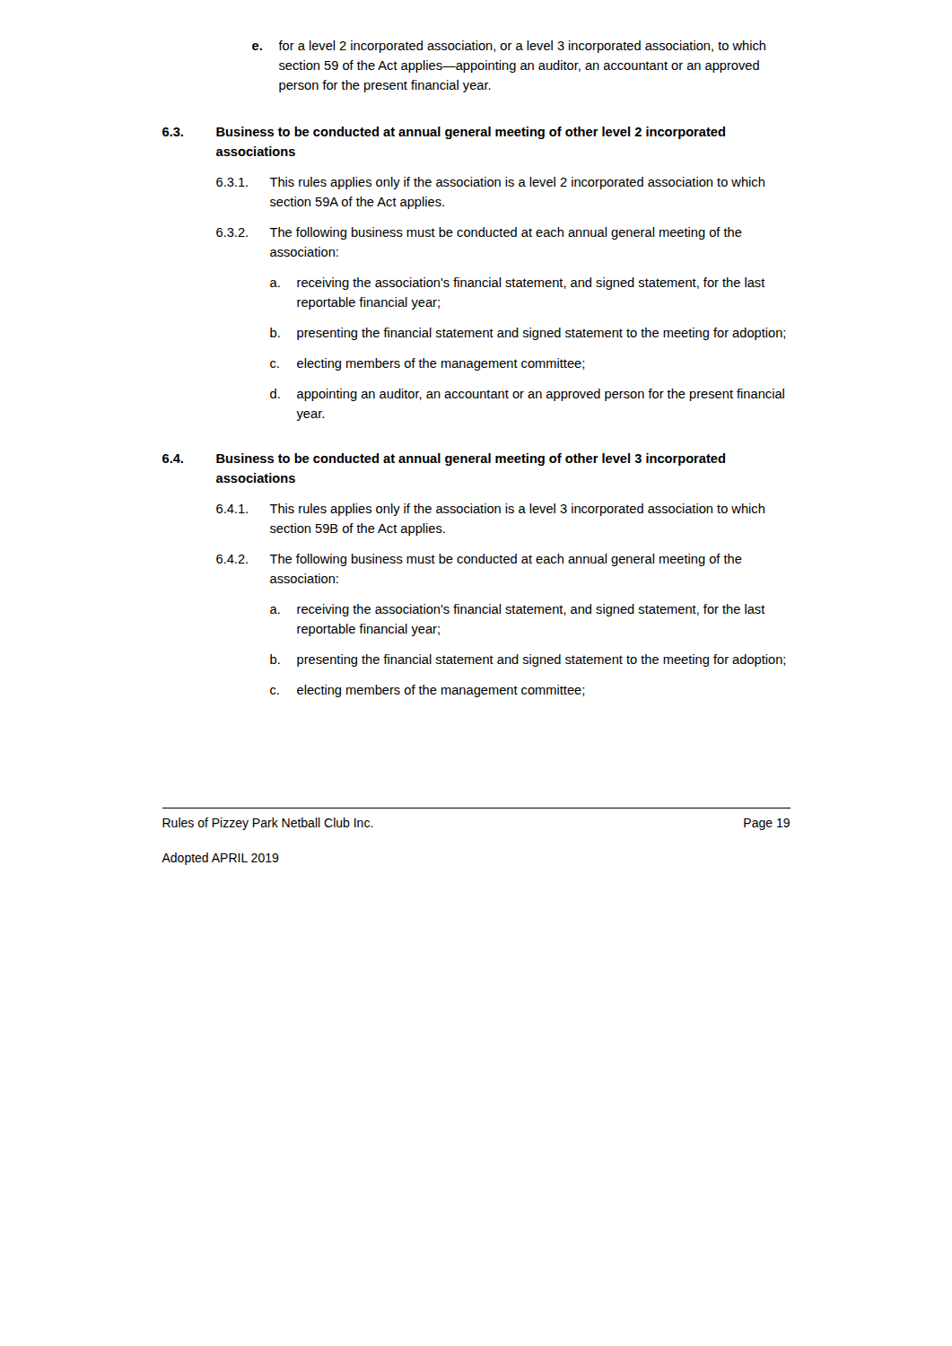e.
for a level 2 incorporated association, or a level 3 incorporated association, to which section 59 of the Act applies—appointing an auditor, an accountant or an approved person for the present financial year.
6.3.
Business to be conducted at annual general meeting of other level 2 incorporated associations
6.3.1.
This rules applies only if the association is a level 2 incorporated association to which section 59A of the Act applies.
6.3.2.
The following business must be conducted at each annual general meeting of the association:
a.
receiving the association's financial statement, and signed statement, for the last reportable financial year;
b.
presenting the financial statement and signed statement to the meeting for adoption;
c.
electing members of the management committee;
d.
appointing an auditor, an accountant or an approved person for the present financial year.
6.4.
Business to be conducted at annual general meeting of other level 3 incorporated associations
6.4.1.
This rules applies only if the association is a level 3 incorporated association to which section 59B of the Act applies.
6.4.2.
The following business must be conducted at each annual general meeting of the association:
a.
receiving the association's financial statement, and signed statement, for the last reportable financial year;
b.
presenting the financial statement and signed statement to the meeting for adoption;
c.
electing members of the management committee;
Rules of Pizzey Park Netball Club Inc.
Adopted APRIL 2019
Page 19